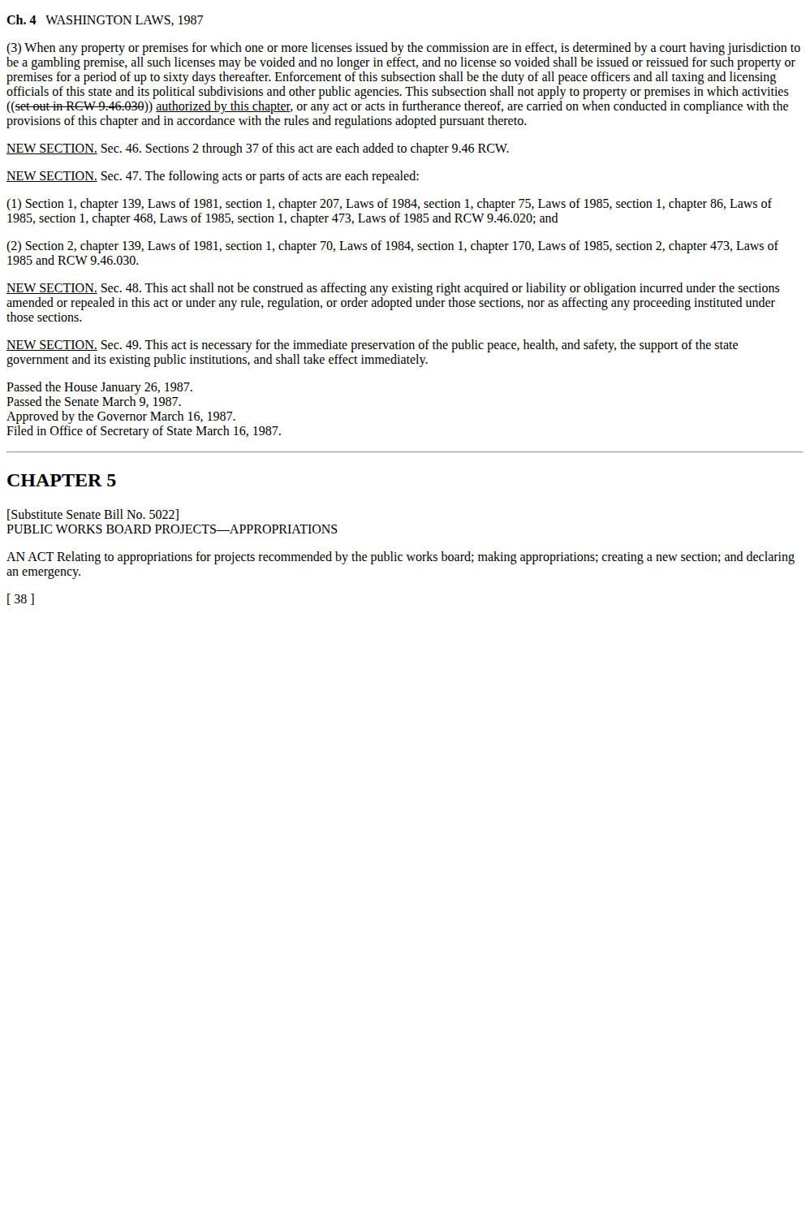Ch. 4 WASHINGTON LAWS, 1987
(3) When any property or premises for which one or more licenses issued by the commission are in effect, is determined by a court having jurisdiction to be a gambling premise, all such licenses may be voided and no longer in effect, and no license so voided shall be issued or reissued for such property or premises for a period of up to sixty days thereafter. Enforcement of this subsection shall be the duty of all peace officers and all taxing and licensing officials of this state and its political subdivisions and other public agencies. This subsection shall not apply to property or premises in which activities ((set out in RCW 9.46.030)) authorized by this chapter, or any act or acts in furtherance thereof, are carried on when conducted in compliance with the provisions of this chapter and in accordance with the rules and regulations adopted pursuant thereto.
NEW SECTION. Sec. 46. Sections 2 through 37 of this act are each added to chapter 9.46 RCW.
NEW SECTION. Sec. 47. The following acts or parts of acts are each repealed:
(1) Section 1, chapter 139, Laws of 1981, section 1, chapter 207, Laws of 1984, section 1, chapter 75, Laws of 1985, section 1, chapter 86, Laws of 1985, section 1, chapter 468, Laws of 1985, section 1, chapter 473, Laws of 1985 and RCW 9.46.020; and
(2) Section 2, chapter 139, Laws of 1981, section 1, chapter 70, Laws of 1984, section 1, chapter 170, Laws of 1985, section 2, chapter 473, Laws of 1985 and RCW 9.46.030.
NEW SECTION. Sec. 48. This act shall not be construed as affecting any existing right acquired or liability or obligation incurred under the sections amended or repealed in this act or under any rule, regulation, or order adopted under those sections, nor as affecting any proceeding instituted under those sections.
NEW SECTION. Sec. 49. This act is necessary for the immediate preservation of the public peace, health, and safety, the support of the state government and its existing public institutions, and shall take effect immediately.
Passed the House January 26, 1987.
Passed the Senate March 9, 1987.
Approved by the Governor March 16, 1987.
Filed in Office of Secretary of State March 16, 1987.
CHAPTER 5
[Substitute Senate Bill No. 5022]
PUBLIC WORKS BOARD PROJECTS—APPROPRIATIONS
AN ACT Relating to appropriations for projects recommended by the public works board; making appropriations; creating a new section; and declaring an emergency.
[ 38 ]